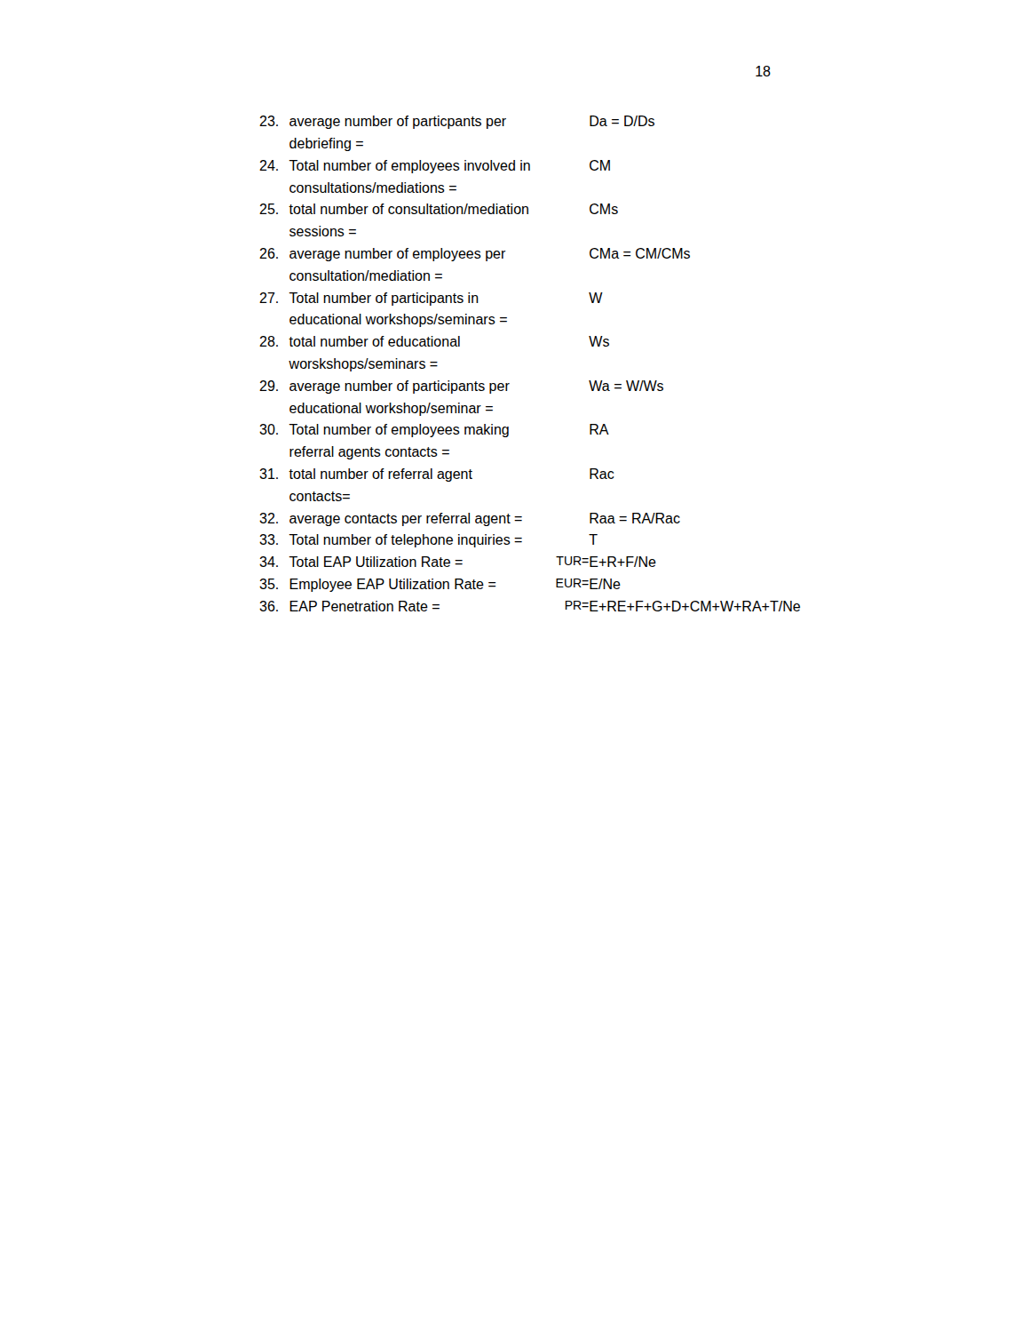18
| 23. | average number of particpants per debriefing = | | Da = D/Ds |
| 24. | Total number of employees involved in consultations/mediations = | | CM |
| 25. | total number of consultation/mediation sessions = | | CMs |
| 26. | average number of employees per consultation/mediation = | | CMa = CM/CMs |
| 27. | Total number of participants in educational workshops/seminars = | | W |
| 28. | total number of educational worskshops/seminars = | | Ws |
| 29. | average number of participants per educational workshop/seminar = | | Wa = W/Ws |
| 30. | Total number of employees making referral agents contacts = | | RA |
| 31. | total number of referral agent contacts= | | Rac |
| 32. | average contacts per referral agent = | | Raa = RA/Rac |
| 33. | Total number of telephone inquiries = | | T |
| 34. | Total EAP Utilization Rate = | TUR= | E+R+F/Ne |
| 35. | Employee EAP Utilization Rate = | EUR= | E/Ne |
| 36. | EAP Penetration Rate = | PR= | E+RE+F+G+D+CM+W+RA+T/Ne |